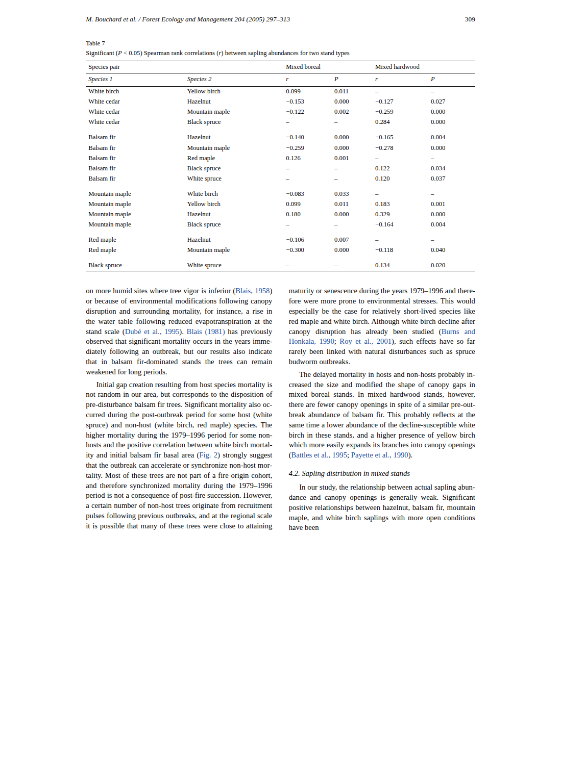M. Bouchard et al. / Forest Ecology and Management 204 (2005) 297–313 309
Table 7
Significant (P < 0.05) Spearman rank correlations (r) between sapling abundances for two stand types
| Species pair | Mixed boreal | Mixed hardwood |
| --- | --- | --- |
| Species 1 | Species 2 | r | P | r | P |
| White birch | Yellow birch | 0.099 | 0.011 | – | – |
| White cedar | Hazelnut | −0.153 | 0.000 | −0.127 | 0.027 |
| White cedar | Mountain maple | −0.122 | 0.002 | −0.259 | 0.000 |
| White cedar | Black spruce | – | – | 0.284 | 0.000 |
| Balsam fir | Hazelnut | −0.140 | 0.000 | −0.165 | 0.004 |
| Balsam fir | Mountain maple | −0.259 | 0.000 | −0.278 | 0.000 |
| Balsam fir | Red maple | 0.126 | 0.001 | – | – |
| Balsam fir | Black spruce | – | – | 0.122 | 0.034 |
| Balsam fir | White spruce | – | – | 0.120 | 0.037 |
| Mountain maple | White birch | −0.083 | 0.033 | – | – |
| Mountain maple | Yellow birch | 0.099 | 0.011 | 0.183 | 0.001 |
| Mountain maple | Hazelnut | 0.180 | 0.000 | 0.329 | 0.000 |
| Mountain maple | Black spruce | – | – | −0.164 | 0.004 |
| Red maple | Hazelnut | −0.106 | 0.007 | – | – |
| Red maple | Mountain maple | −0.300 | 0.000 | −0.118 | 0.040 |
| Black spruce | White spruce | – | – | 0.134 | 0.020 |
on more humid sites where tree vigor is inferior (Blais, 1958) or because of environmental modifications following canopy disruption and surrounding mortality, for instance, a rise in the water table following reduced evapotranspiration at the stand scale (Dubé et al., 1995). Blais (1981) has previously observed that significant mortality occurs in the years immediately following an outbreak, but our results also indicate that in balsam fir-dominated stands the trees can remain weakened for long periods.
Initial gap creation resulting from host species mortality is not random in our area, but corresponds to the disposition of pre-disturbance balsam fir trees. Significant mortality also occurred during the post-outbreak period for some host (white spruce) and non-host (white birch, red maple) species. The higher mortality during the 1979–1996 period for some non-hosts and the positive correlation between white birch mortality and initial balsam fir basal area (Fig. 2) strongly suggest that the outbreak can accelerate or synchronize non-host mortality. Most of these trees are not part of a fire origin cohort, and therefore synchronized mortality during the 1979–1996 period is not a consequence of post-fire succession. However, a certain number of non-host trees originate from recruitment pulses following previous outbreaks, and at the regional scale it is possible that many of these trees were close to attaining maturity or senescence during the years 1979–1996 and therefore were more prone to environmental stresses. This would especially be the case for relatively short-lived species like red maple and white birch. Although white birch decline after canopy disruption has already been studied (Burns and Honkala, 1990; Roy et al., 2001), such effects have so far rarely been linked with natural disturbances such as spruce budworm outbreaks.
The delayed mortality in hosts and non-hosts probably increased the size and modified the shape of canopy gaps in mixed boreal stands. In mixed hardwood stands, however, there are fewer canopy openings in spite of a similar pre-outbreak abundance of balsam fir. This probably reflects at the same time a lower abundance of the decline-susceptible white birch in these stands, and a higher presence of yellow birch which more easily expands its branches into canopy openings (Battles et al., 1995; Payette et al., 1990).
4.2. Sapling distribution in mixed stands
In our study, the relationship between actual sapling abundance and canopy openings is generally weak. Significant positive relationships between hazelnut, balsam fir, mountain maple, and white birch saplings with more open conditions have been